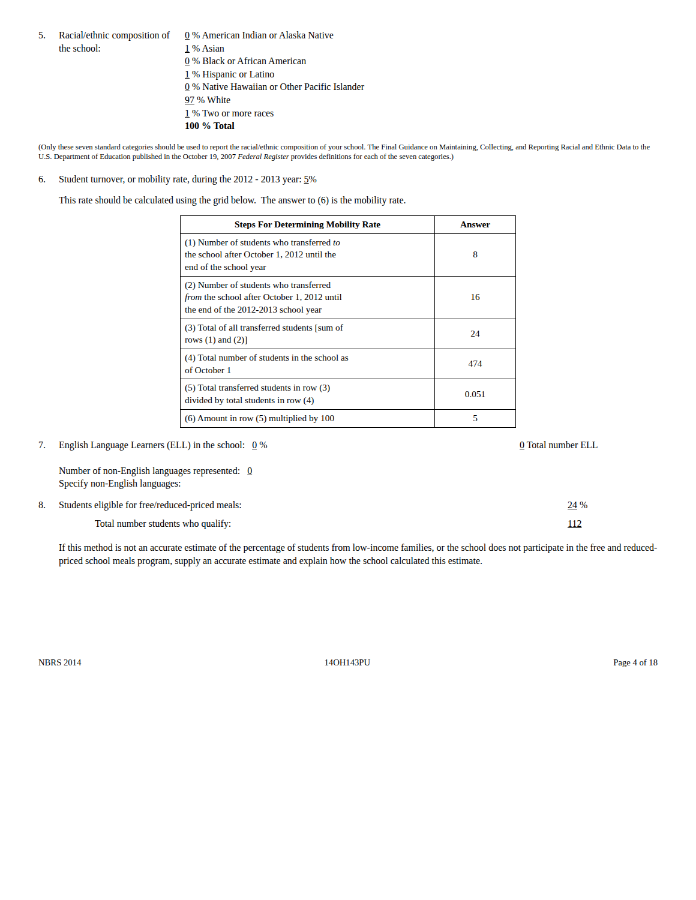5.
Racial/ethnic composition of
the school:
0 % American Indian or Alaska Native
1 % Asian
0 % Black or African American
1 % Hispanic or Latino
0 % Native Hawaiian or Other Pacific Islander
97 % White
1 % Two or more races
100 % Total
(Only these seven standard categories should be used to report the racial/ethnic composition of your school. The Final Guidance on Maintaining, Collecting, and Reporting Racial and Ethnic Data to the U.S. Department of Education published in the October 19, 2007 Federal Register provides definitions for each of the seven categories.)
6.
Student turnover, or mobility rate, during the 2012 - 2013 year: 5%
This rate should be calculated using the grid below. The answer to (6) is the mobility rate.
| Steps For Determining Mobility Rate | Answer |
| --- | --- |
| (1) Number of students who transferred to the school after October 1, 2012 until the end of the school year | 8 |
| (2) Number of students who transferred from the school after October 1, 2012 until the end of the 2012-2013 school year | 16 |
| (3) Total of all transferred students [sum of rows (1) and (2)] | 24 |
| (4) Total number of students in the school as of October 1 | 474 |
| (5) Total transferred students in row (3) divided by total students in row (4) | 0.051 |
| (6) Amount in row (5) multiplied by 100 | 5 |
7.
English Language Learners (ELL) in the school: 0 %
0 Total number ELL
Number of non-English languages represented: 0
Specify non-English languages:
8.
Students eligible for free/reduced-priced meals:
24 %
Total number students who qualify:
112
If this method is not an accurate estimate of the percentage of students from low-income families, or the school does not participate in the free and reduced-priced school meals program, supply an accurate estimate and explain how the school calculated this estimate.
NBRS 2014
14OH143PU
Page 4 of 18